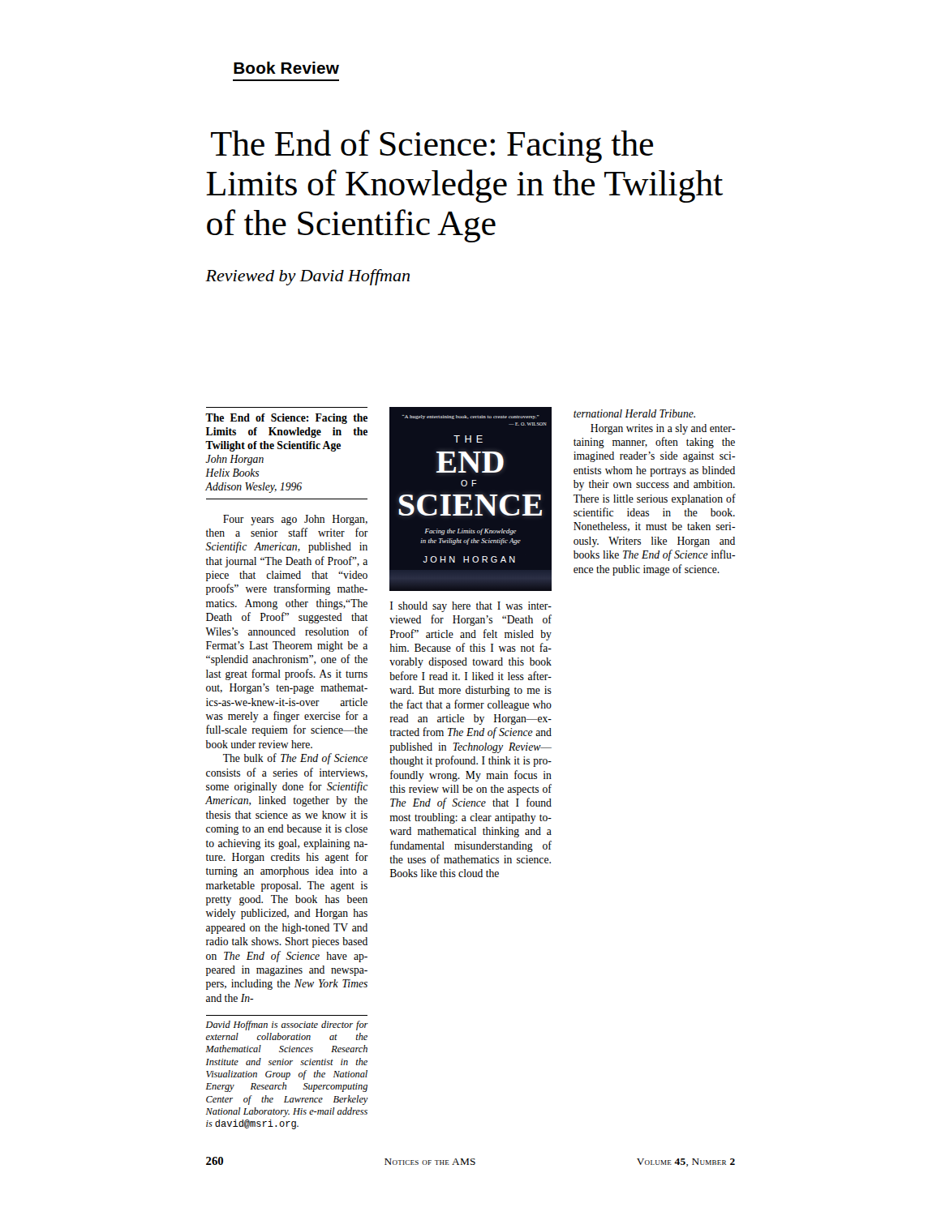Book Review
The End of Science: Facing the Limits of Knowledge in the Twilight of the Scientific Age
Reviewed by David Hoffman
The End of Science: Facing the Limits of Knowledge in the Twilight of the Scientific Age
John Horgan
Helix Books
Addison Wesley, 1996
Four years ago John Horgan, then a senior staff writer for Scientific American, published in that journal “The Death of Proof”, a piece that claimed that “video proofs” were transforming mathematics. Among other things,“The Death of Proof” suggested that Wiles’s announced resolution of Fermat’s Last Theorem might be a “splendid anachronism”, one of the last great formal proofs. As it turns out, Horgan’s ten-page mathematics-as-we-knew-it-is-over article was merely a finger exercise for a full-scale requiem for science—the book under review here.
The bulk of The End of Science consists of a series of interviews, some originally done for Scientific American, linked together by the thesis that science as we know it is coming to an end because it is close to achieving its goal, explaining nature. Horgan credits his agent for turning an amorphous idea into a marketable proposal. The agent is pretty good. The book has been widely publicized, and Horgan has appeared on the high-toned TV and radio talk shows. Short pieces based on The End of Science have appeared in magazines and newspapers, including the New York Times and the In-
David Hoffman is associate director for external collaboration at the Mathematical Sciences Research Institute and senior scientist in the Visualization Group of the National Energy Research Supercomputing Center of the Lawrence Berkeley National Laboratory. His e-mail address is david@msri.org.
“A hugely entertaining book, certain to create controversy.” — E. O. WILSON
THE
END
OF
SCIENCE
Facing the Limits of Knowledge
in the Twilight of the Scientific Age
JOHN HORGAN
I should say here that I was interviewed for Horgan’s “Death of Proof” article and felt misled by him. Because of this I was not favorably disposed toward this book before I read it. I liked it less afterward. But more disturbing to me is the fact that a former colleague who read an article by Horgan—extracted from The End of Science and published in Technology Review—thought it profound. I think it is profoundly wrong. My main focus in this review will be on the aspects of The End of Science that I found most troubling: a clear antipathy toward mathematical thinking and a fundamental misunderstanding of the uses of mathematics in science. Books like this cloud the
ternational Herald Tribune.
Horgan writes in a sly and entertaining manner, often taking the imagined reader’s side against scientists whom he portrays as blinded by their own success and ambition. There is little serious explanation of scientific ideas in the book. Nonetheless, it must be taken seriously. Writers like Horgan and books like The End of Science influence the public image of science.
260
Notices of the AMS
Volume 45, Number 2